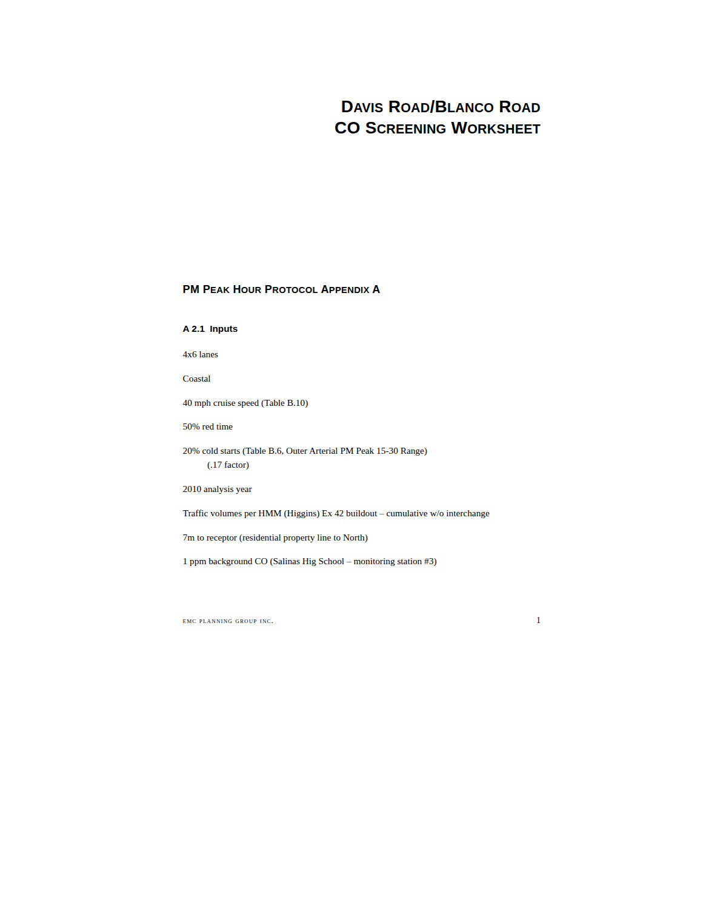DAVIS ROAD/BLANCO ROAD
CO SCREENING WORKSHEET
PM PEAK HOUR PROTOCOL APPENDIX A
A 2.1 Inputs
4x6 lanes
Coastal
40 mph cruise speed (Table B.10)
50% red time
20% cold starts (Table B.6, Outer Arterial PM Peak 15-30 Range)
(.17 factor)
2010 analysis year
Traffic volumes per HMM (Higgins) Ex 42 buildout – cumulative w/o interchange
7m to receptor (residential property line to North)
1 ppm background CO (Salinas Hig School – monitoring station #3)
EMC Planning Group Inc. 1